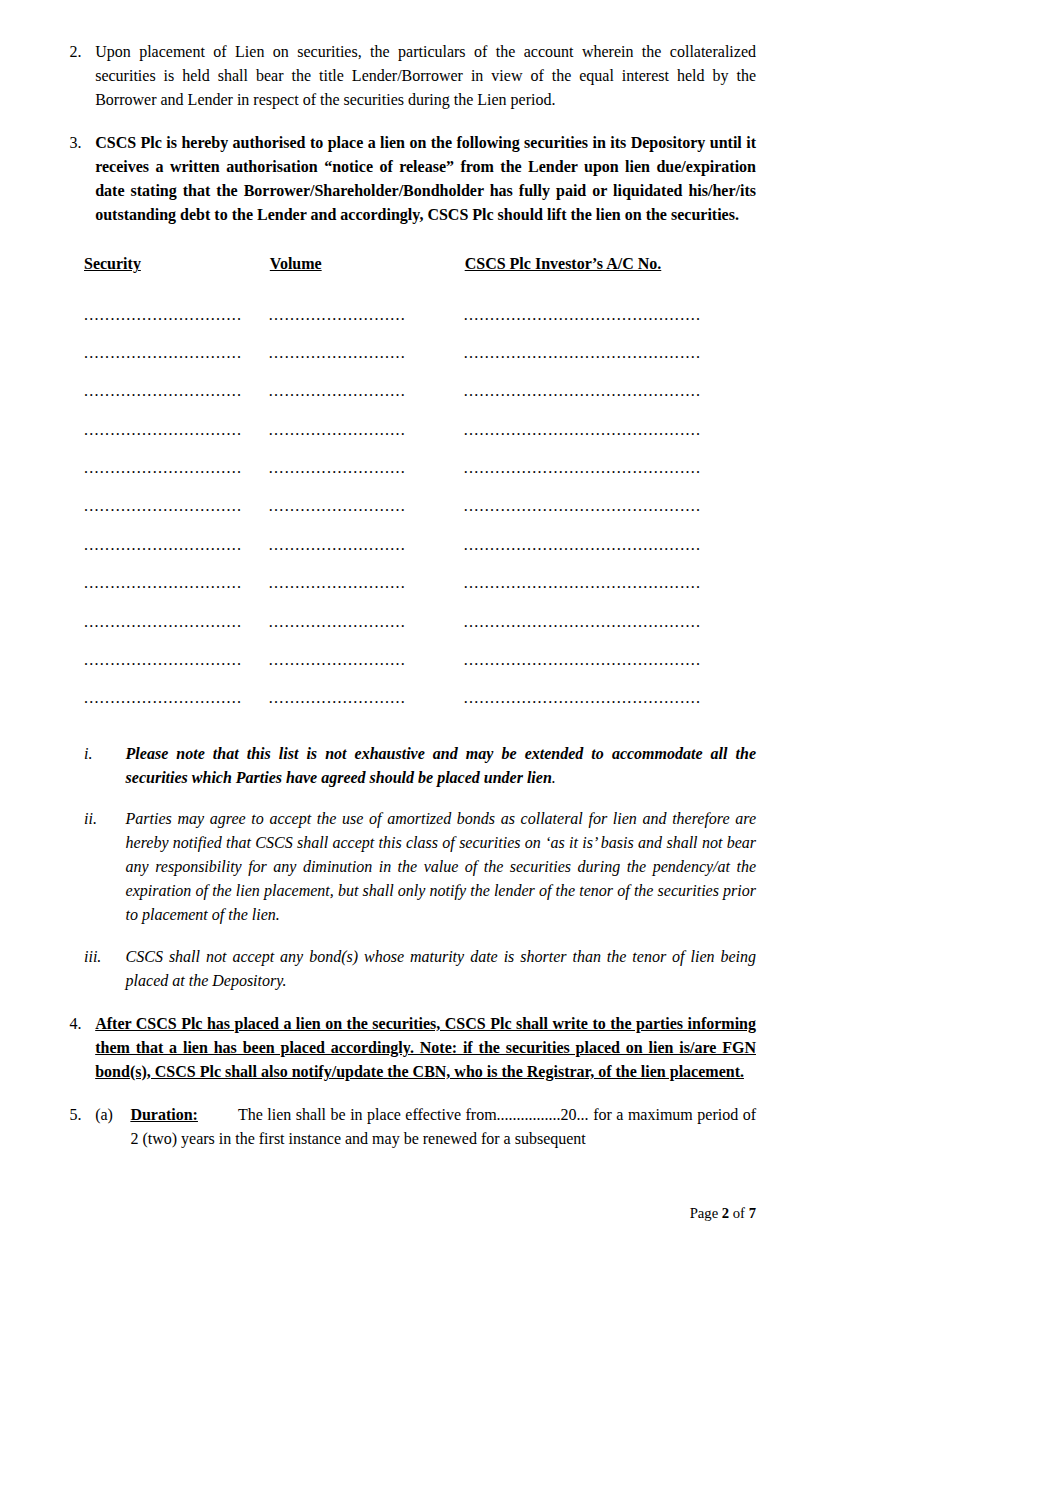2. Upon placement of Lien on securities, the particulars of the account wherein the collateralized securities is held shall bear the title Lender/Borrower in view of the equal interest held by the Borrower and Lender in respect of the securities during the Lien period.
3. CSCS Plc is hereby authorised to place a lien on the following securities in its Depository until it receives a written authorisation “notice of release” from the Lender upon lien due/expiration date stating that the Borrower/Shareholder/Bondholder has fully paid or liquidated his/her/its outstanding debt to the Lender and accordingly, CSCS Plc should lift the lien on the securities.
| Security | Volume | CSCS Plc Investor’s A/C No. |
| --- | --- | --- |
| .............................. | .......................... | ............................................. |
| .............................. | .......................... | ............................................. |
| .............................. | .......................... | ............................................. |
| .............................. | .......................... | ............................................. |
| .............................. | .......................... | ............................................. |
| .............................. | .......................... | ............................................. |
| .............................. | .......................... | ............................................. |
| .............................. | .......................... | ............................................. |
| .............................. | .......................... | ............................................. |
| .............................. | .......................... | ............................................. |
| .............................. | .......................... | ............................................. |
i. Please note that this list is not exhaustive and may be extended to accommodate all the securities which Parties have agreed should be placed under lien.
ii. Parties may agree to accept the use of amortized bonds as collateral for lien and therefore are hereby notified that CSCS shall accept this class of securities on ‘as it is’ basis and shall not bear any responsibility for any diminution in the value of the securities during the pendency/at the expiration of the lien placement, but shall only notify the lender of the tenor of the securities prior to placement of the lien.
iii. CSCS shall not accept any bond(s) whose maturity date is shorter than the tenor of lien being placed at the Depository.
4. After CSCS Plc has placed a lien on the securities, CSCS Plc shall write to the parties informing them that a lien has been placed accordingly. Note: if the securities placed on lien is/are FGN bond(s), CSCS Plc shall also notify/update the CBN, who is the Registrar, of the lien placement.
5. (a) Duration: The lien shall be in place effective from................20... for a maximum period of 2 (two) years in the first instance and may be renewed for a subsequent
Page 2 of 7